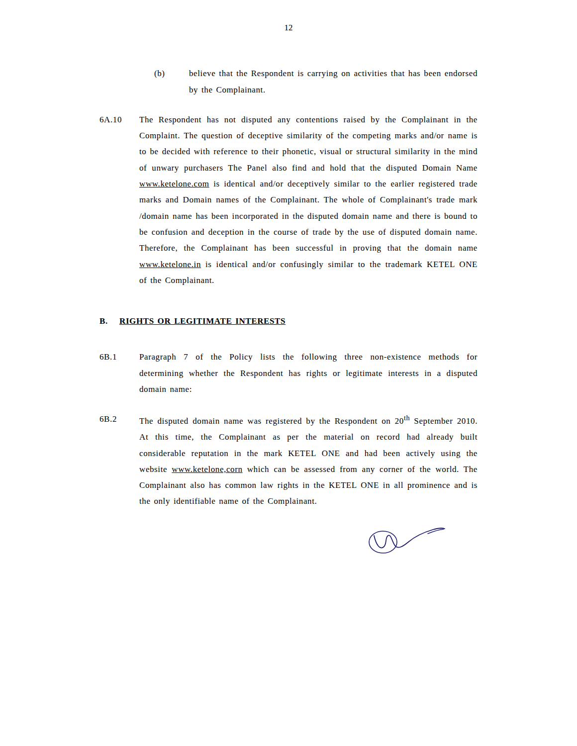12
(b) believe that the Respondent is carrying on activities that has been endorsed by the Complainant.
6A.10 The Respondent has not disputed any contentions raised by the Complainant in the Complaint. The question of deceptive similarity of the competing marks and/or name is to be decided with reference to their phonetic, visual or structural similarity in the mind of unwary purchasers The Panel also find and hold that the disputed Domain Name www.ketelone.com is identical and/or deceptively similar to the earlier registered trade marks and Domain names of the Complainant. The whole of Complainant's trade mark /domain name has been incorporated in the disputed domain name and there is bound to be confusion and deception in the course of trade by the use of disputed domain name. Therefore, the Complainant has been successful in proving that the domain name www.ketelone.in is identical and/or confusingly similar to the trademark KETEL ONE of the Complainant.
B. Rights or Legitimate Interests
6B.1 Paragraph 7 of the Policy lists the following three non-existence methods for determining whether the Respondent has rights or legitimate interests in a disputed domain name:
6B.2 The disputed domain name was registered by the Respondent on 20th September 2010. At this time, the Complainant as per the material on record had already built considerable reputation in the mark KETEL ONE and had been actively using the website www.ketelone,corn which can be assessed from any corner of the world. The Complainant also has common law rights in the KETEL ONE in all prominence and is the only identifiable name of the Complainant.